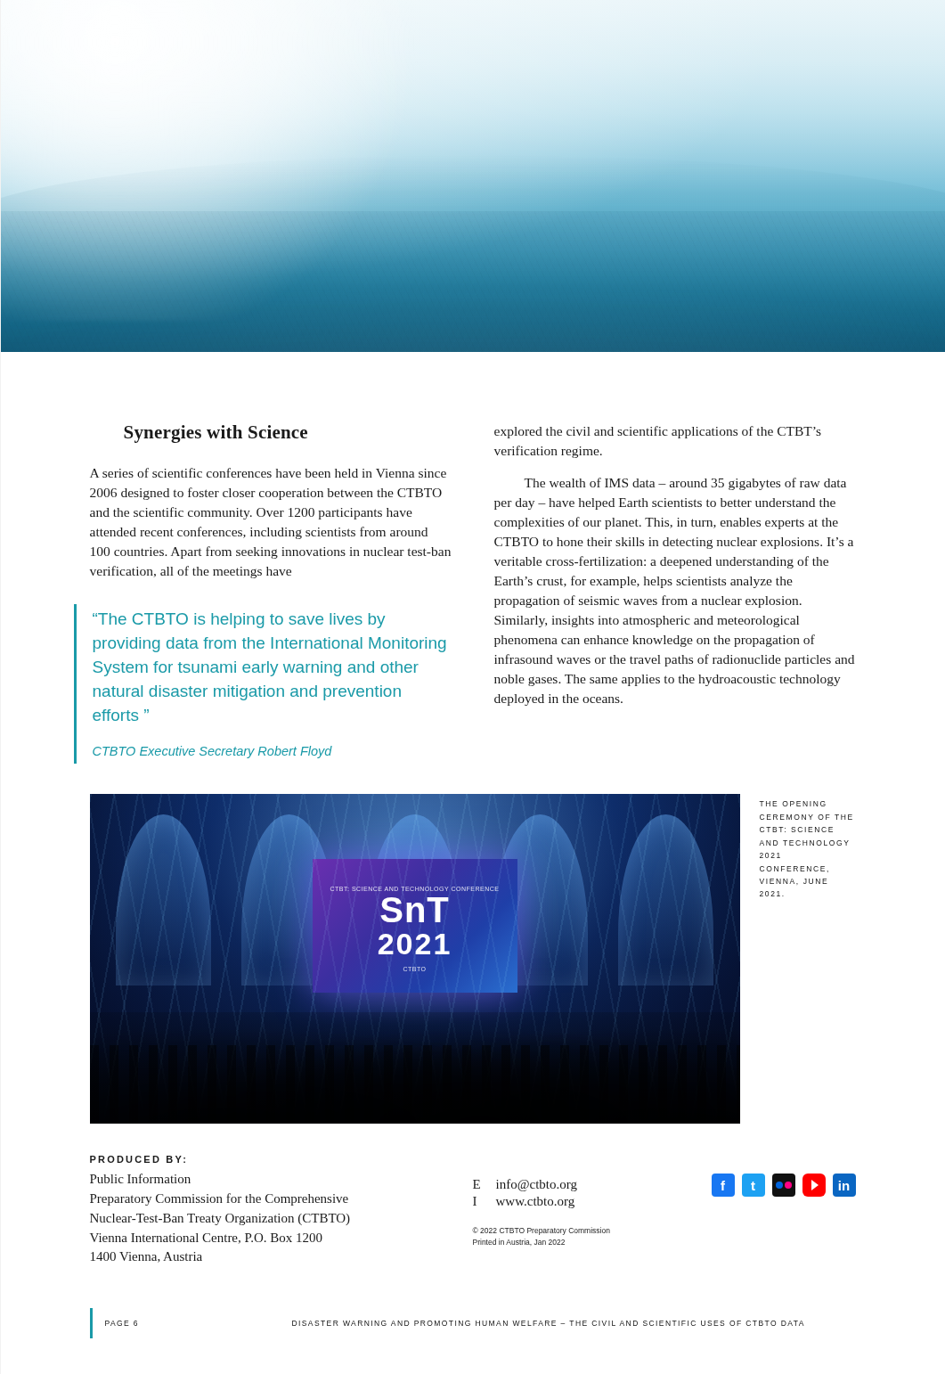Synergies with Science
A series of scientific conferences have been held in Vienna since 2006 designed to foster closer cooperation between the CTBTO and the scientific community. Over 1200 participants have attended recent conferences, including scientists from around 100 countries. Apart from seeking innovations in nuclear test-ban verification, all of the meetings have
“The CTBTO is helping to save lives by providing data from the International Monitoring System for tsunami early warning and other natural disaster mitigation and prevention efforts ” CTBTO Executive Secretary Robert Floyd
explored the civil and scientific applications of the CTBT’s verification regime.
The wealth of IMS data – around 35 gigabytes of raw data per day – have helped Earth scientists to better understand the complexities of our planet. This, in turn, enables experts at the CTBTO to hone their skills in detecting nuclear explosions. It’s a veritable cross-fertilization: a deepened understanding of the Earth’s crust, for example, helps scientists analyze the propagation of seismic waves from a nuclear explosion. Similarly, insights into atmospheric and meteorological phenomena can enhance knowledge on the propagation of infrasound waves or the travel paths of radionuclide particles and noble gases. The same applies to the hydroacoustic technology deployed in the oceans.
CTBT: SCIENCE AND TECHNOLOGY CONFERENCE
SnT
2021
CTBTO
The opening ceremony of the CTBT: Science and Technology 2021 Conference, Vienna, June 2021.
PRODUCED BY:
Public Information
Preparatory Commission for the Comprehensive
Nuclear-Test-Ban Treaty Organization (CTBTO)
Vienna International Centre, P.O. Box 1200
1400 Vienna, Austria
| E | info@ctbto.org |
| I | www.ctbto.org |
© 2022 CTBTO Preparatory Commission
Printed in Austria, Jan 2022
f t in
PAGE 6
DISASTER WARNING AND PROMOTING HUMAN WELFARE – THE CIVIL AND SCIENTIFIC USES OF CTBTO DATA